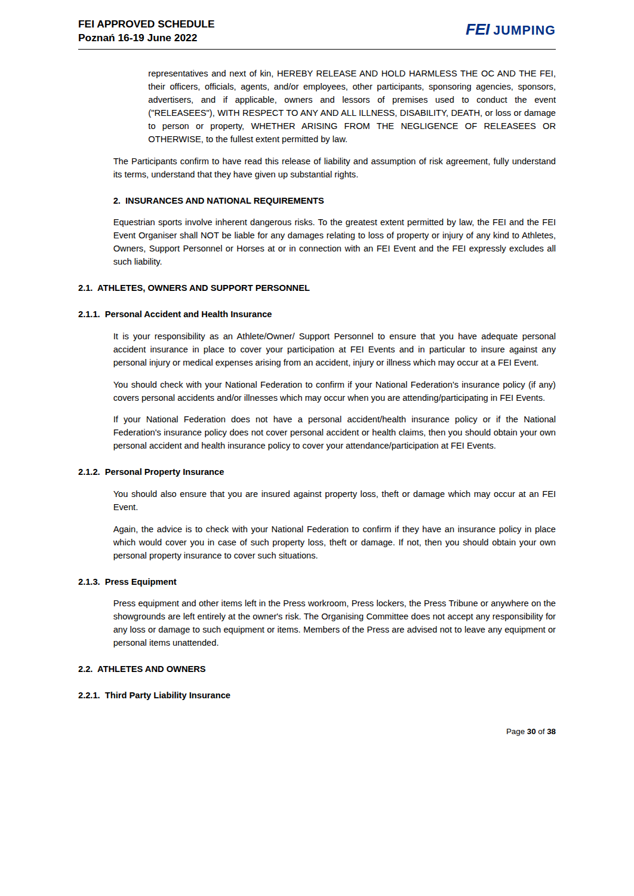FEI APPROVED SCHEDULE
Poznań 16-19 June 2022
FEI JUMPING
representatives and next of kin, HEREBY RELEASE AND HOLD HARMLESS THE OC AND THE FEI, their officers, officials, agents, and/or employees, other participants, sponsoring agencies, sponsors, advertisers, and if applicable, owners and lessors of premises used to conduct the event ("RELEASEES"), WITH RESPECT TO ANY AND ALL ILLNESS, DISABILITY, DEATH, or loss or damage to person or property, WHETHER ARISING FROM THE NEGLIGENCE OF RELEASEES OR OTHERWISE, to the fullest extent permitted by law.
The Participants confirm to have read this release of liability and assumption of risk agreement, fully understand its terms, understand that they have given up substantial rights.
2. INSURANCES AND NATIONAL REQUIREMENTS
Equestrian sports involve inherent dangerous risks. To the greatest extent permitted by law, the FEI and the FEI Event Organiser shall NOT be liable for any damages relating to loss of property or injury of any kind to Athletes, Owners, Support Personnel or Horses at or in connection with an FEI Event and the FEI expressly excludes all such liability.
2.1. ATHLETES, OWNERS AND SUPPORT PERSONNEL
2.1.1. Personal Accident and Health Insurance
It is your responsibility as an Athlete/Owner/ Support Personnel to ensure that you have adequate personal accident insurance in place to cover your participation at FEI Events and in particular to insure against any personal injury or medical expenses arising from an accident, injury or illness which may occur at a FEI Event.
You should check with your National Federation to confirm if your National Federation's insurance policy (if any) covers personal accidents and/or illnesses which may occur when you are attending/participating in FEI Events.
If your National Federation does not have a personal accident/health insurance policy or if the National Federation's insurance policy does not cover personal accident or health claims, then you should obtain your own personal accident and health insurance policy to cover your attendance/participation at FEI Events.
2.1.2. Personal Property Insurance
You should also ensure that you are insured against property loss, theft or damage which may occur at an FEI Event.
Again, the advice is to check with your National Federation to confirm if they have an insurance policy in place which would cover you in case of such property loss, theft or damage. If not, then you should obtain your own personal property insurance to cover such situations.
2.1.3. Press Equipment
Press equipment and other items left in the Press workroom, Press lockers, the Press Tribune or anywhere on the showgrounds are left entirely at the owner's risk. The Organising Committee does not accept any responsibility for any loss or damage to such equipment or items. Members of the Press are advised not to leave any equipment or personal items unattended.
2.2. ATHLETES AND OWNERS
2.2.1. Third Party Liability Insurance
Page 30 of 38